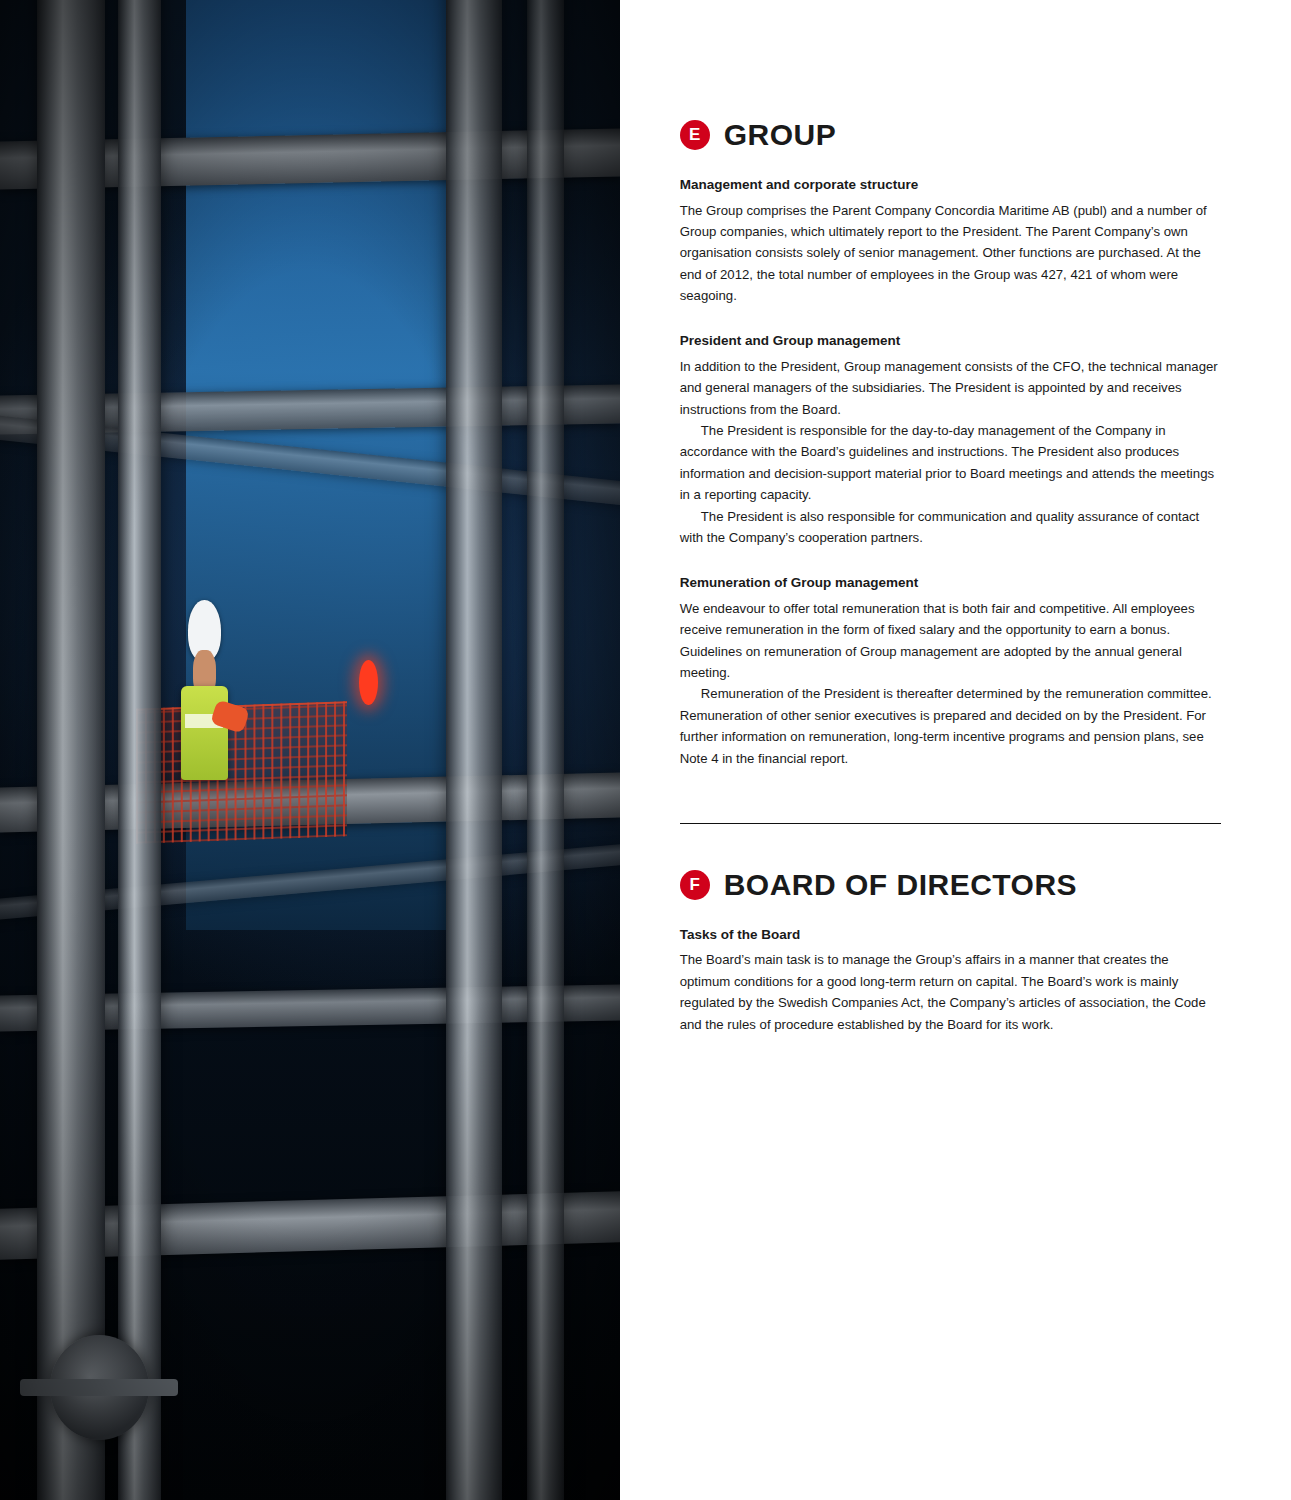E
Group
Management and corporate structure
The Group comprises the Parent Company Concordia Maritime AB (publ) and a number of Group companies, which ultimately report to the President. The Parent Company’s own organisation consists solely of senior management. Other functions are purchased. At the end of 2012, the total number of employees in the Group was 427, 421 of whom were seagoing.
President and Group management
In addition to the President, Group management consists of the CFO, the technical manager and general managers of the subsidiaries. The President is appointed by and receives instructions from the Board.
The President is responsible for the day-to-day management of the Company in accordance with the Board’s guidelines and instructions. The President also produces information and decision-support material prior to Board meetings and attends the meetings in a reporting capacity.
The President is also responsible for communication and quality assurance of contact with the Company’s cooperation partners.
Remuneration of Group management
We endeavour to offer total remuneration that is both fair and competitive. All employees receive remuneration in the form of fixed salary and the opportunity to earn a bonus. Guidelines on remuneration of Group management are adopted by the annual general meeting.
Remuneration of the President is thereafter determined by the remuneration committee. Remuneration of other senior executives is prepared and decided on by the President. For further information on remuneration, long-term incentive programs and pension plans, see Note 4 in the financial report.
F
Board of Directors
Tasks of the Board
The Board’s main task is to manage the Group’s affairs in a manner that creates the optimum conditions for a good long-term return on capital. The Board’s work is mainly regulated by the Swedish Companies Act, the Company’s articles of association, the Code and the rules of procedure established by the Board for its work.